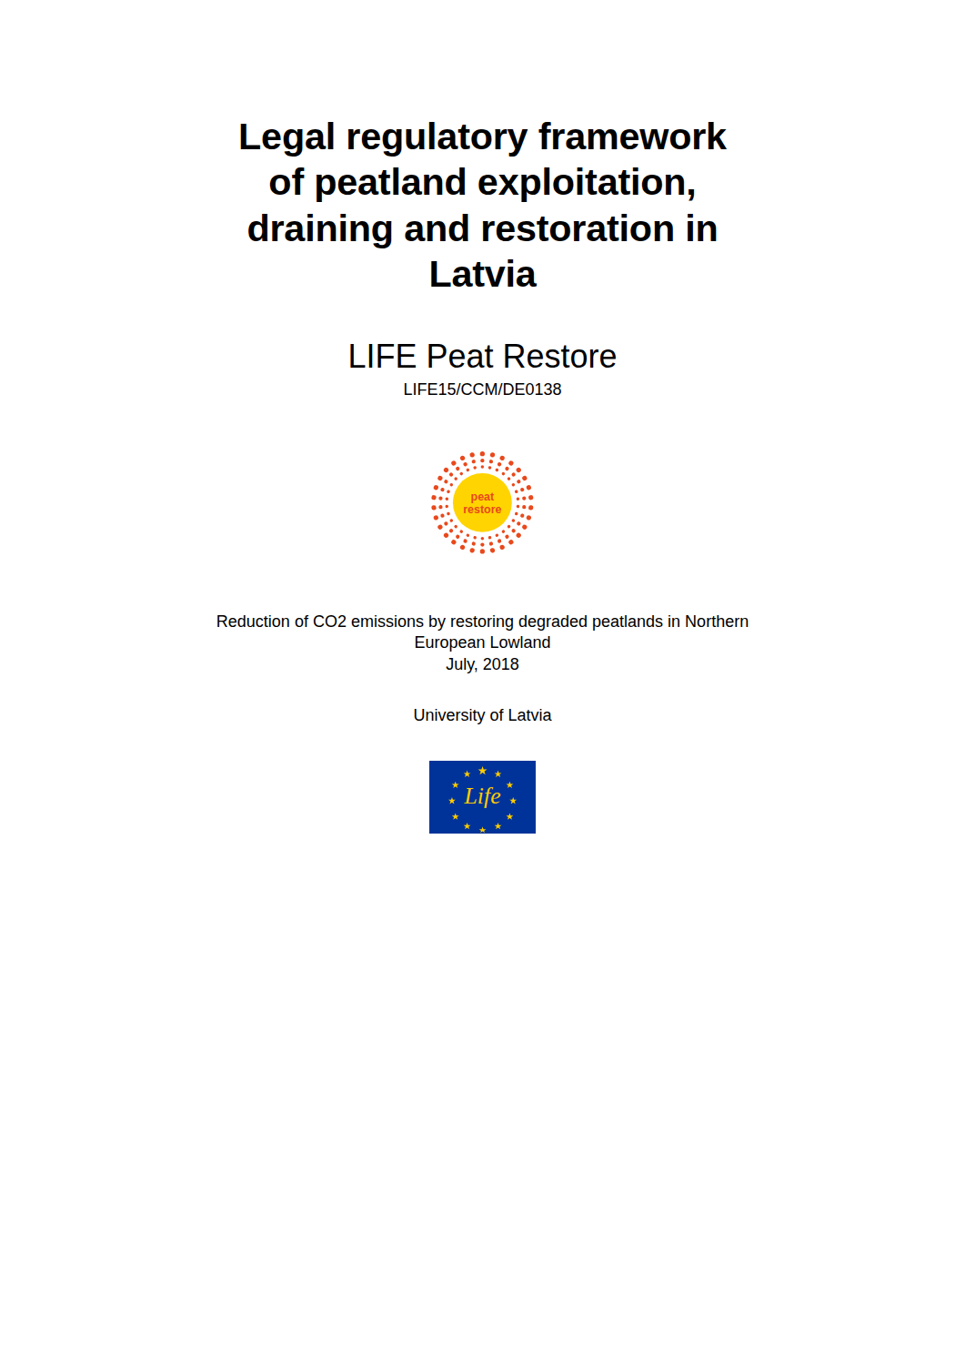Legal regulatory framework of peatland exploitation, draining and restoration in Latvia
LIFE Peat Restore
LIFE15/CCM/DE0138
peat restore
Reduction of CO2 emissions by restoring degraded peatlands in Northern European Lowland
July, 2018
University of Latvia
Life